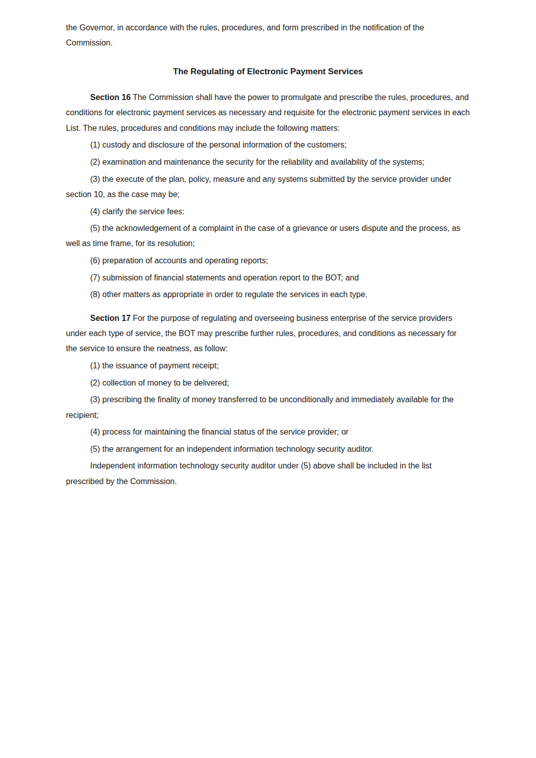the Governor, in accordance with the rules, procedures, and form prescribed in the notification of the Commission.
The Regulating of Electronic Payment Services
Section 16 The Commission shall have the power to promulgate and prescribe the rules, procedures, and conditions for electronic payment services as necessary and requisite for the electronic payment services in each List. The rules, procedures and conditions may include the following matters:
(1) custody and disclosure of the personal information of the customers;
(2) examination and maintenance the security for the reliability and availability of the systems;
(3) the execute of the plan, policy, measure and any systems submitted by the service provider under section 10, as the case may be;
(4) clarify the service fees:
(5) the acknowledgement of a complaint in the case of a grievance or users dispute and the process, as well as time frame, for its resolution;
(6) preparation of accounts and operating reports;
(7) submission of financial statements and operation report to the BOT; and
(8) other matters as appropriate in order to regulate the services in each type.
Section 17 For the purpose of regulating and overseeing business enterprise of the service providers under each type of service, the BOT may prescribe further rules, procedures, and conditions as necessary for the service to ensure the neatness, as follow:
(1) the issuance of payment receipt;
(2) collection of money to be delivered;
(3) prescribing the finality of money transferred to be unconditionally and immediately available for the recipient;
(4) process for maintaining the financial status of the service provider; or
(5) the arrangement for an independent information technology security auditor.
Independent information technology security auditor under (5) above shall be included in the list prescribed by the Commission.